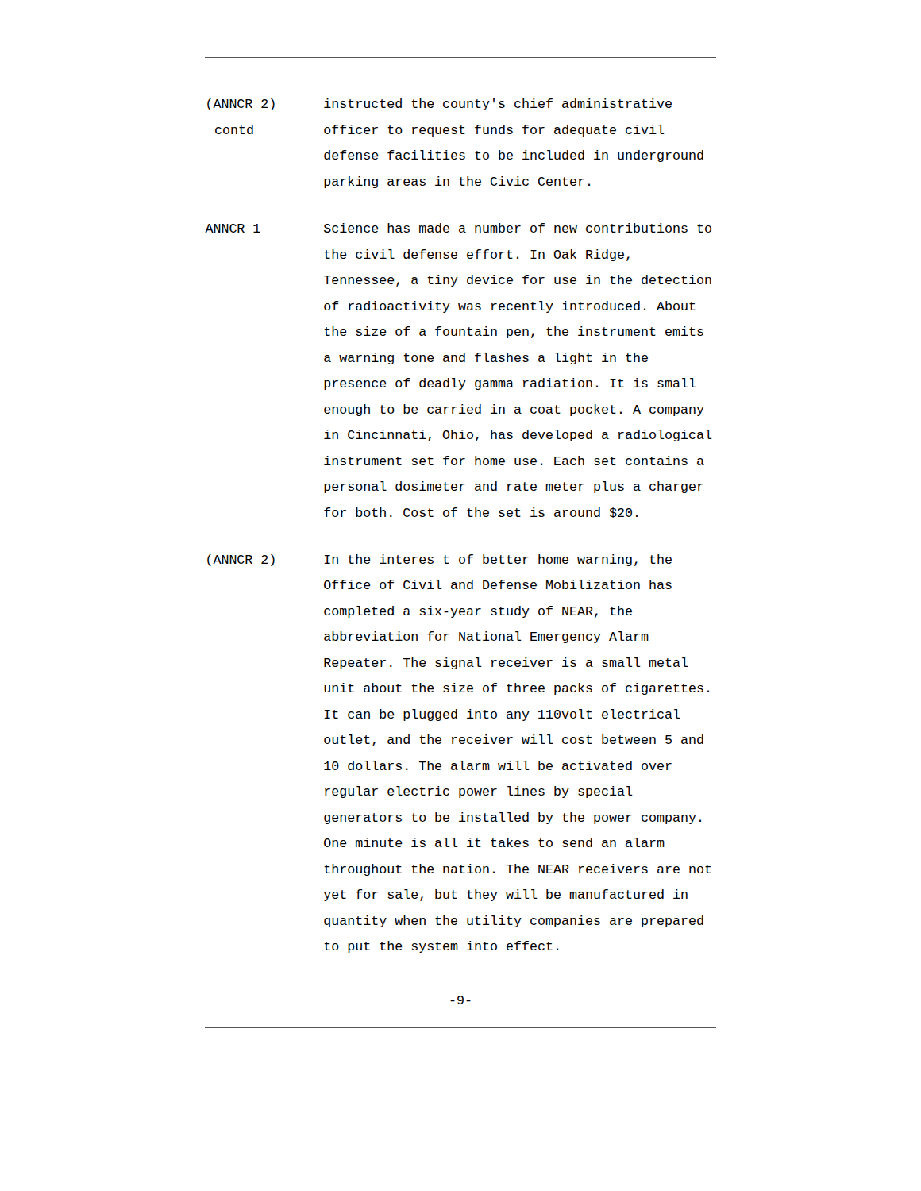| (ANNCR 2) contd | instructed the county's chief administrative officer to request funds for adequate civil defense facilities to be included in underground parking areas in the Civic Center. |
| ANNCR 1 | Science has made a number of new contributions to the civil defense effort. In Oak Ridge, Tennessee, a tiny device for use in the detection of radioactivity was recently introduced. About the size of a fountain pen, the instrument emits a warning tone and flashes a light in the presence of deadly gamma radiation. It is small enough to be carried in a coat pocket. A company in Cincinnati, Ohio, has developed a radiological instrument set for home use. Each set contains a personal dosimeter and rate meter plus a charger for both. Cost of the set is around $20. |
| (ANNCR 2) | In the interes t of better home warning, the Office of Civil and Defense Mobilization has completed a six-year study of NEAR, the abbreviation for National Emergency Alarm Repeater. The signal receiver is a small metal unit about the size of three packs of cigarettes. It can be plugged into any 110volt electrical outlet, and the receiver will cost between 5 and 10 dollars. The alarm will be activated over regular electric power lines by special generators to be installed by the power company. One minute is all it takes to send an alarm throughout the nation. The NEAR receivers are not yet for sale, but they will be manufactured in quantity when the utility companies are prepared to put the system into effect. |
-9-